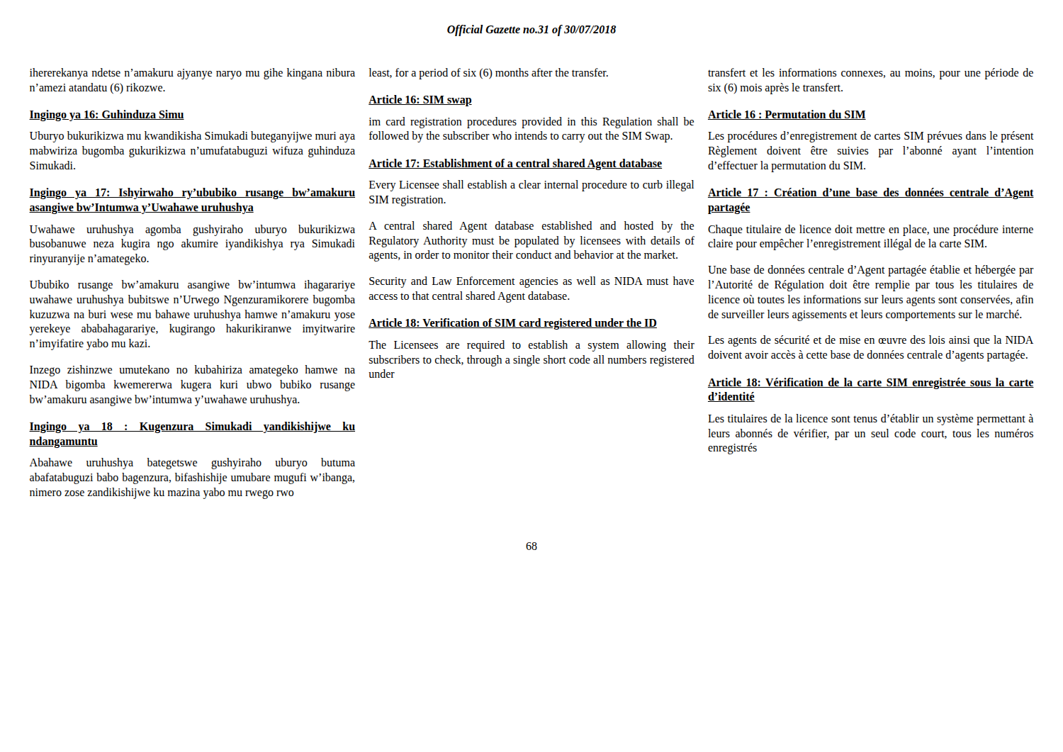Official Gazette no.31 of 30/07/2018
| ihererekanya ndetse n’amakuru ajyanye naryo mu gihe kingana nibura n’amezi atandatu (6) rikozwe. Ingingo ya 16: Guhinduza Simu Uburyo bukurikizwa mu kwandikisha Simukadi buteganyijwe muri aya mabwiriza bugomba gukurikizwa n’umufatabuguzi wifuza guhinduza Simukadi. Ingingo ya 17: Ishyirwaho ry’ububiko rusange bw’amakuru asangiwe bw’Intumwa y’Uwahawe uruhushya Uwahawe uruhushya agomba gushyiraho uburyo bukurikizwa busobanuwe neza kugira ngo akumire iyandikishya rya Simukadi rinyuranyije n’amategeko. Ububiko rusange bw’amakuru asangiwe bw’intumwa ihagarariye uwahawe uruhushya bubitswe n’Urwego Ngenzuramikorere bugomba kuzuzwa na buri wese mu bahawe uruhushya hamwe n’amakuru yose yerekeye ababahagarariye, kugirango hakurikiranwe imyitwarire n’imyifatire yabo mu kazi. Inzego zishinzwe umutekano no kubahiriza amategeko hamwe na NIDA bigomba kwemererwa kugera kuri ubwo bubiko rusange bw’amakuru asangiwe bw’intumwa y’uwahawe uruhushya. Ingingo ya 18 : Kugenzura Simukadi yandikishijwe ku ndangamuntu Abahawe uruhushya bategetswe gushyiraho uburyo butuma abafatabuguzi babo bagenzura, bifashishije umubare mugufi w’ibanga, nimero zose zandikishijwe ku mazina yabo mu rwego rwo | least, for a period of six (6) months after the transfer. Article 16: SIM swap im card registration procedures provided in this Regulation shall be followed by the subscriber who intends to carry out the SIM Swap. Article 17: Establishment of a central shared Agent database Every Licensee shall establish a clear internal procedure to curb illegal SIM registration. A central shared Agent database established and hosted by the Regulatory Authority must be populated by licensees with details of agents, in order to monitor their conduct and behavior at the market. Security and Law Enforcement agencies as well as NIDA must have access to that central shared Agent database. Article 18: Verification of SIM card registered under the ID The Licensees are required to establish a system allowing their subscribers to check, through a single short code all numbers registered under | transfert et les informations connexes, au moins, pour une période de six (6) mois après le transfert. Article 16 : Permutation du SIM Les procédures d’enregistrement de cartes SIM prévues dans le présent Règlement doivent être suivies par l’abonné ayant l’intention d’effectuer la permutation du SIM. Article 17 : Création d’une base des données centrale d’Agent partagée Chaque titulaire de licence doit mettre en place, une procédure interne claire pour empêcher l’enregistrement illégal de la carte SIM. Une base de données centrale d’Agent partagée établie et hébergée par l’Autorité de Régulation doit être remplie par tous les titulaires de licence où toutes les informations sur leurs agents sont conservées, afin de surveiller leurs agissements et leurs comportements sur le marché. Les agents de sécurité et de mise en œuvre des lois ainsi que la NIDA doivent avoir accès à cette base de données centrale d’agents partagée. Article 18: Vérification de la carte SIM enregistrée sous la carte d’identité Les titulaires de la licence sont tenus d’établir un système permettant à leurs abonnés de vérifier, par un seul code court, tous les numéros enregistrés |
68